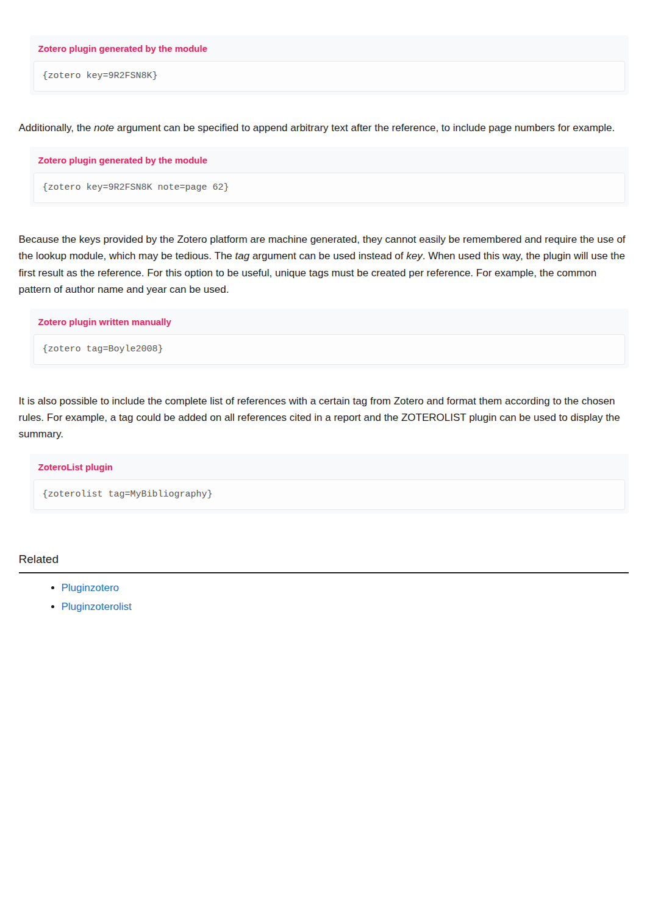Zotero plugin generated by the module
{zotero key=9R2FSN8K}
Additionally, the note argument can be specified to append arbitrary text after the reference, to include page numbers for example.
Zotero plugin generated by the module
{zotero key=9R2FSN8K note=page 62}
Because the keys provided by the Zotero platform are machine generated, they cannot easily be remembered and require the use of the lookup module, which may be tedious. The tag argument can be used instead of key. When used this way, the plugin will use the first result as the reference. For this option to be useful, unique tags must be created per reference. For example, the common pattern of author name and year can be used.
Zotero plugin written manually
{zotero tag=Boyle2008}
It is also possible to include the complete list of references with a certain tag from Zotero and format them according to the chosen rules. For example, a tag could be added on all references cited in a report and the ZOTEROLIST plugin can be used to display the summary.
ZoteroList plugin
{zoterolist tag=MyBibliography}
Related
Pluginzotero
Pluginzoterolist